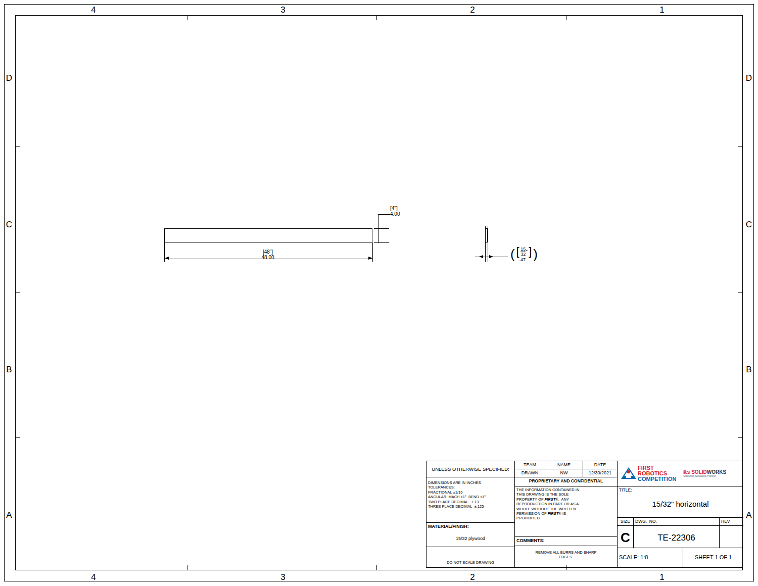4
3
2
1
4
3
2
1
D
D
C
C
B
B
A
A
[48"]
48.00
[4"]
4.00
( [ 1532" ]
.47 )
UNLESS OTHERWISE SPECIFIED:
DIMENSIONS ARE IN INCHES
TOLERANCES:
FRACTIONAL ±1/16
ANGULAR: MACH ±1° BEND ±1°
TWO PLACE DECIMAL ±.13
THREE PLACE DECIMAL ±.125
MATERIAL/FINISH:
15/32 plywood
DO NOT SCALE DRAWING
TEAM
NAME
DATE
DRAWN
NW
12/30/2021
PROPRIETARY AND CONFIDENTIAL
THE INFORMATION CONTAINED IN
THIS DRAWING IS THE SOLE
PROPERTY OF FIRST®. ANY
REPRODUCTION IN PART OR AS A
WHOLE WITHOUT THE WRITTEN
PERMISSION OF FIRST® IS
PROHIBITED.
COMMENTS:
REMOVE ALL BURRS AND SHARP
EDGES.
FIRST
ROBOTICS
COMPETITION
ℝS SOLIDWORKS Modeling Solutions Partner
TITLE:
15/32" horizontal
SIZE
DWG. NO.
REV
C
TE-22306
SCALE: 1:8
SHEET 1 OF 1